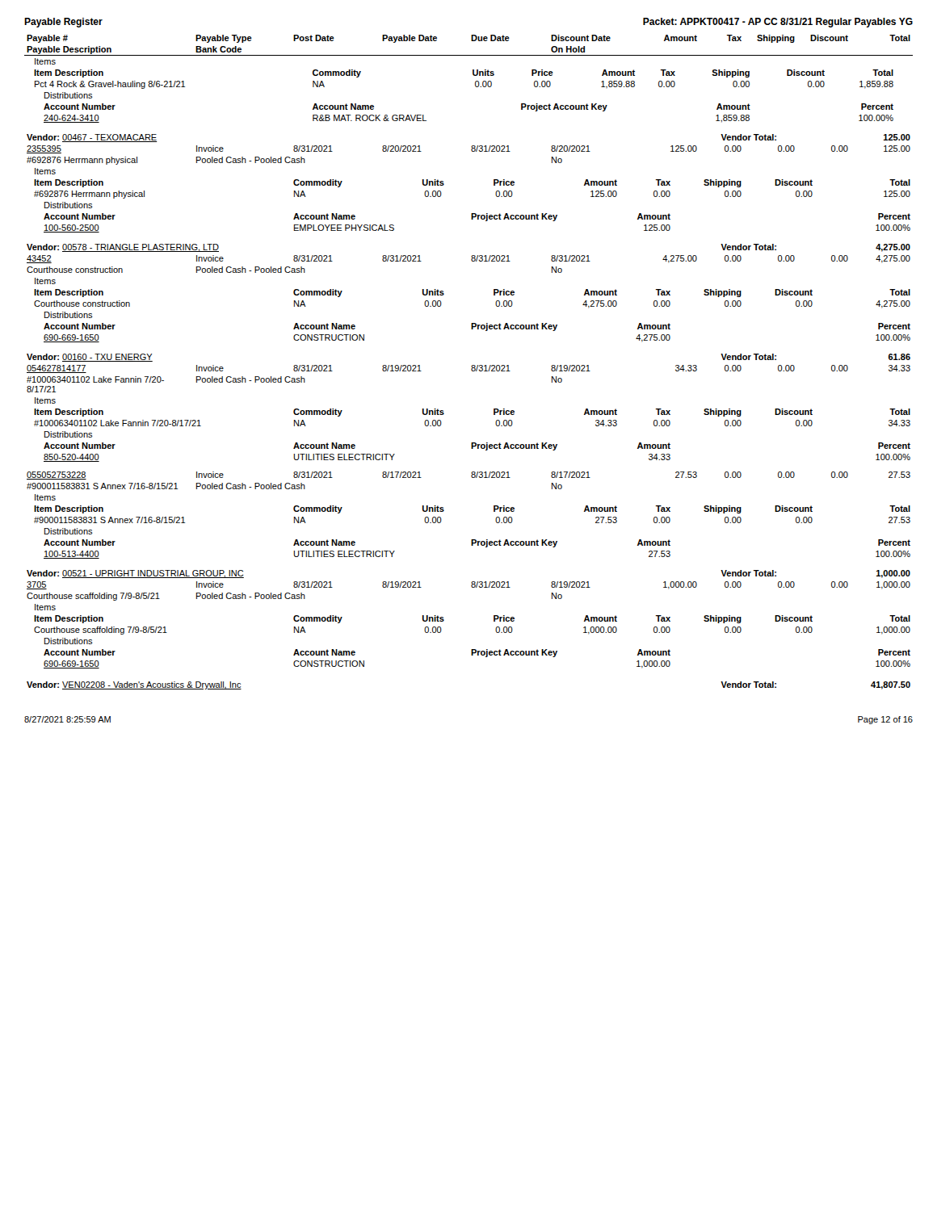Payable Register
Packet: APPKT00417 - AP CC 8/31/21 Regular Payables YG
| Payable # | Payable Type | Post Date | Payable Date | Due Date | Discount Date | Amount | Tax | Shipping | Discount | Total |
| Payable Description | Bank Code | | | | On Hold | | | | | |
| Items |
| Item Description | Commodity | Units | Price | Amount | Tax | Shipping | Discount | Total | | |
| Pct 4 Rock & Gravel-hauling 8/6-21/21 | NA | 0.00 | 0.00 | 1,859.88 | 0.00 | 0.00 | 0.00 | 1,859.88 | | |
| Distributions |
| Account Number | Account Name | Project Account Key | Amount | Percent | | |
| 240-624-3410 | R&B MAT. ROCK & GRAVEL | | 1,859.88 | 100.00% | | |
| Vendor: 00467 - TEXOMACARE | Vendor Total: | 125.00 |
| 2355395 | Invoice | 8/31/2021 | 8/20/2021 | 8/31/2021 | 8/20/2021 | 125.00 | 0.00 | 0.00 | 0.00 | 125.00 |
| #692876 Herrmann physical | Pooled Cash - Pooled Cash | | No | |
| Items |
| Item Description | Commodity | Units | Price | Amount | Tax | Shipping | Discount | Total |
| #692876 Herrmann physical | NA | 0.00 | 0.00 | 125.00 | 0.00 | 0.00 | 0.00 | 125.00 |
| Distributions |
| Account Number | Account Name | Project Account Key | Amount | Percent |
| 100-560-2500 | EMPLOYEE PHYSICALS | | 125.00 | 100.00% |
| Vendor: 00578 - TRIANGLE PLASTERING, LTD | Vendor Total: | 4,275.00 |
| 43452 | Invoice | 8/31/2021 | 8/31/2021 | 8/31/2021 | 8/31/2021 | 4,275.00 | 0.00 | 0.00 | 0.00 | 4,275.00 |
| Courthouse construction | Pooled Cash - Pooled Cash | | No | |
| Items |
| Item Description | Commodity | Units | Price | Amount | Tax | Shipping | Discount | Total |
| Courthouse construction | NA | 0.00 | 0.00 | 4,275.00 | 0.00 | 0.00 | 0.00 | 4,275.00 |
| Distributions |
| Account Number | Account Name | Project Account Key | Amount | Percent |
| 690-669-1650 | CONSTRUCTION | | 4,275.00 | 100.00% |
| Vendor: 00160 - TXU ENERGY | Vendor Total: | 61.86 |
| 054627814177 | Invoice | 8/31/2021 | 8/19/2021 | 8/31/2021 | 8/19/2021 | 34.33 | 0.00 | 0.00 | 0.00 | 34.33 |
| #100063401102 Lake Fannin 7/20-8/17/21 | Pooled Cash - Pooled Cash | | No | |
| Items |
| Item Description | Commodity | Units | Price | Amount | Tax | Shipping | Discount | Total |
| #100063401102 Lake Fannin 7/20-8/17/21 | NA | 0.00 | 0.00 | 34.33 | 0.00 | 0.00 | 0.00 | 34.33 |
| Distributions |
| Account Number | Account Name | Project Account Key | Amount | Percent |
| 850-520-4400 | UTILITIES ELECTRICITY | | 34.33 | 100.00% |
| 055052753228 | Invoice | 8/31/2021 | 8/17/2021 | 8/31/2021 | 8/17/2021 | 27.53 | 0.00 | 0.00 | 0.00 | 27.53 |
| #900011583831 S Annex 7/16-8/15/21 | Pooled Cash - Pooled Cash | | No | |
| Items |
| Item Description | Commodity | Units | Price | Amount | Tax | Shipping | Discount | Total |
| #900011583831 S Annex 7/16-8/15/21 | NA | 0.00 | 0.00 | 27.53 | 0.00 | 0.00 | 0.00 | 27.53 |
| Distributions |
| Account Number | Account Name | Project Account Key | Amount | Percent |
| 100-513-4400 | UTILITIES ELECTRICITY | | 27.53 | 100.00% |
| Vendor: 00521 - UPRIGHT INDUSTRIAL GROUP, INC | Vendor Total: | 1,000.00 |
| 3705 | Invoice | 8/31/2021 | 8/19/2021 | 8/31/2021 | 8/19/2021 | 1,000.00 | 0.00 | 0.00 | 0.00 | 1,000.00 |
| Courthouse scaffolding 7/9-8/5/21 | Pooled Cash - Pooled Cash | | No | |
| Items |
| Item Description | Commodity | Units | Price | Amount | Tax | Shipping | Discount | Total |
| Courthouse scaffolding 7/9-8/5/21 | NA | 0.00 | 0.00 | 1,000.00 | 0.00 | 0.00 | 0.00 | 1,000.00 |
| Distributions |
| Account Number | Account Name | Project Account Key | Amount | Percent |
| 690-669-1650 | CONSTRUCTION | | 1,000.00 | 100.00% |
| Vendor: VEN02208 - Vaden's Acoustics & Drywall, Inc | Vendor Total: | 41,807.50 |
8/27/2021 8:25:59 AM
Page 12 of 16